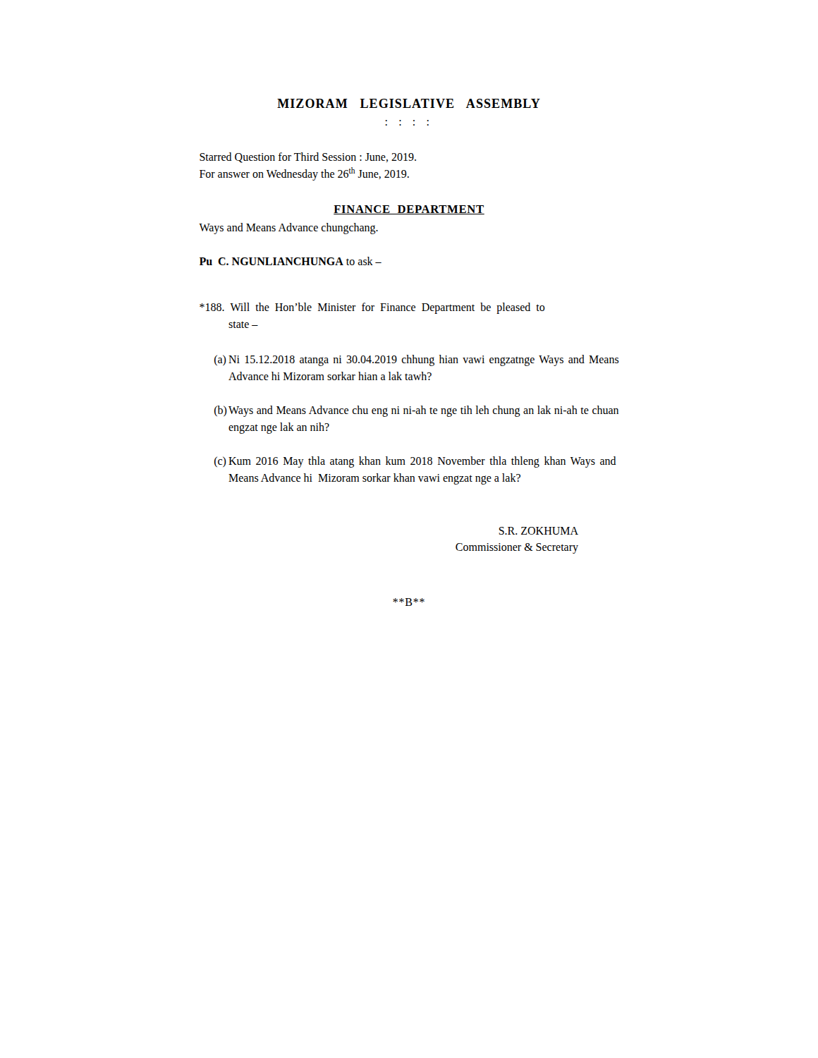MIZORAM LEGISLATIVE ASSEMBLY
: : : :
Starred Question for Third Session : June, 2019.
For answer on Wednesday the 26th June, 2019.
FINANCE DEPARTMENT
Ways and Means Advance chungchang.
Pu C. NGUNLIANCHUNGA to ask –
*188. Will the Hon’ble Minister for Finance Department be pleased to state –
(a) Ni 15.12.2018 atanga ni 30.04.2019 chhung hian vawi engzatnge Ways and Means Advance hi Mizoram sorkar hian a lak tawh?
(b) Ways and Means Advance chu eng ni ni-ah te nge tih leh chung an lak ni-ah te chuan engzat nge lak an nih?
(c) Kum 2016 May thla atang khan kum 2018 November thla thleng khan Ways and Means Advance hi Mizoram sorkar khan vawi engzat nge a lak?
S.R. ZOKHUMA
Commissioner & Secretary
**B**